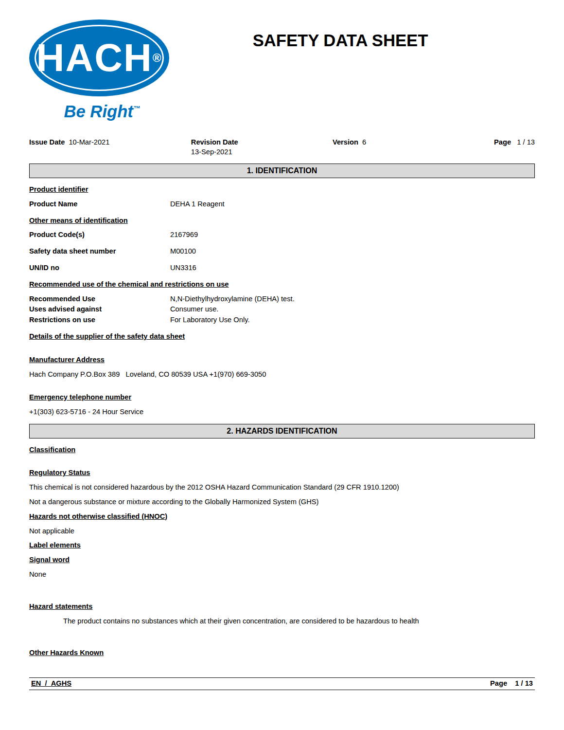HACH®
Be Right™
SAFETY DATA SHEET
| Issue Date 10-Mar-2021 | Revision Date 13-Sep-2021 | Version 6 | Page 1 / 13 |
1. IDENTIFICATION
Product identifier
| Product Name | DEHA 1 Reagent |
Other means of identification
| Product Code(s) | 2167969 |
| Safety data sheet number | M00100 |
| UN/ID no | UN3316 |
Recommended use of the chemical and restrictions on use
| Recommended Use | N,N-Diethylhydroxylamine (DEHA) test. |
| Uses advised against | Consumer use. |
| Restrictions on use | For Laboratory Use Only. |
Details of the supplier of the safety data sheet
Manufacturer Address
Hach Company P.O.Box 389 Loveland, CO 80539 USA +1(970) 669-3050
Emergency telephone number
+1(303) 623-5716 - 24 Hour Service
2. HAZARDS IDENTIFICATION
Classification
Regulatory Status
This chemical is not considered hazardous by the 2012 OSHA Hazard Communication Standard (29 CFR 1910.1200)
Not a dangerous substance or mixture according to the Globally Harmonized System (GHS)
Hazards not otherwise classified (HNOC)
Not applicable
Label elements
Signal word
None
Hazard statements
The product contains no substances which at their given concentration, are considered to be hazardous to health
Other Hazards Known
EN / AGHS Page 1 / 13